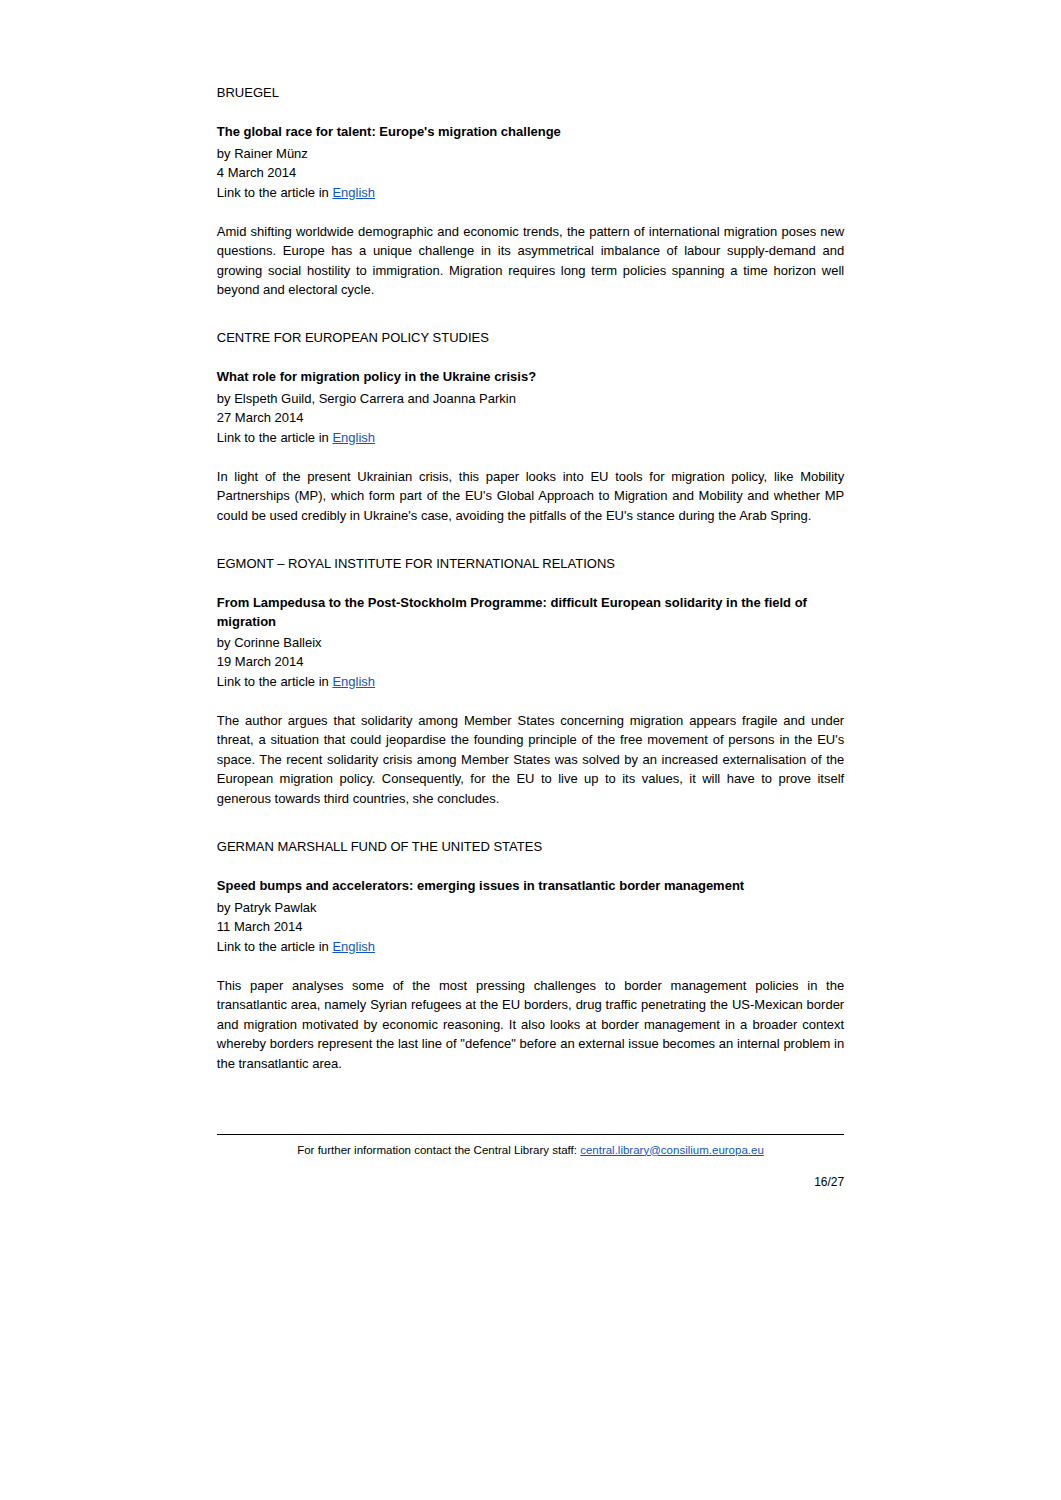BRUEGEL
The global race for talent: Europe's migration challenge
by Rainer Münz
4 March 2014
Link to the article in English
Amid shifting worldwide demographic and economic trends, the pattern of international migration poses new questions. Europe has a unique challenge in its asymmetrical imbalance of labour supply-demand and growing social hostility to immigration. Migration requires long term policies spanning a time horizon well beyond and electoral cycle.
CENTRE FOR EUROPEAN POLICY STUDIES
What role for migration policy in the Ukraine crisis?
by Elspeth Guild, Sergio Carrera and Joanna Parkin
27 March 2014
Link to the article in English
In light of the present Ukrainian crisis, this paper looks into EU tools for migration policy, like Mobility Partnerships (MP), which form part of the EU's Global Approach to Migration and Mobility and whether MP could be used credibly in Ukraine's case, avoiding the pitfalls of the EU's stance during the Arab Spring.
EGMONT – ROYAL INSTITUTE FOR INTERNATIONAL RELATIONS
From Lampedusa to the Post-Stockholm Programme: difficult European solidarity in the field of migration
by Corinne Balleix
19 March 2014
Link to the article in English
The author argues that solidarity among Member States concerning migration appears fragile and under threat, a situation that could jeopardise the founding principle of the free movement of persons in the EU's space. The recent solidarity crisis among Member States was solved by an increased externalisation of the European migration policy. Consequently, for the EU to live up to its values, it will have to prove itself generous towards third countries, she concludes.
GERMAN MARSHALL FUND OF THE UNITED STATES
Speed bumps and accelerators: emerging issues in transatlantic border management
by Patryk Pawlak
11 March 2014
Link to the article in English
This paper analyses some of the most pressing challenges to border management policies in the transatlantic area, namely Syrian refugees at the EU borders, drug traffic penetrating the US-Mexican border and migration motivated by economic reasoning. It also looks at border management in a broader context whereby borders represent the last line of "defence" before an external issue becomes an internal problem in the transatlantic area.
For further information contact the Central Library staff: central.library@consilium.europa.eu
16/27